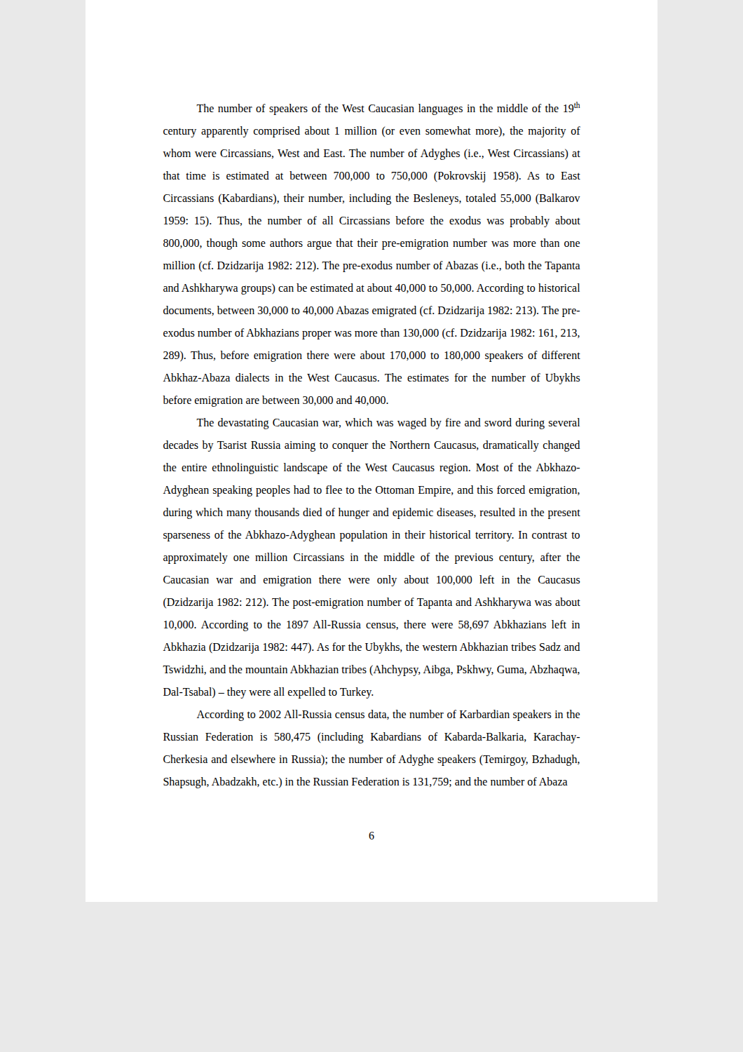The number of speakers of the West Caucasian languages in the middle of the 19th century apparently comprised about 1 million (or even somewhat more), the majority of whom were Circassians, West and East. The number of Adyghes (i.e., West Circassians) at that time is estimated at between 700,000 to 750,000 (Pokrovskij 1958). As to East Circassians (Kabardians), their number, including the Besleneys, totaled 55,000 (Balkarov 1959: 15). Thus, the number of all Circassians before the exodus was probably about 800,000, though some authors argue that their pre-emigration number was more than one million (cf. Dzidzarija 1982: 212). The pre-exodus number of Abazas (i.e., both the Tapanta and Ashkharywa groups) can be estimated at about 40,000 to 50,000. According to historical documents, between 30,000 to 40,000 Abazas emigrated (cf. Dzidzarija 1982: 213). The pre-exodus number of Abkhazians proper was more than 130,000 (cf. Dzidzarija 1982: 161, 213, 289). Thus, before emigration there were about 170,000 to 180,000 speakers of different Abkhaz-Abaza dialects in the West Caucasus. The estimates for the number of Ubykhs before emigration are between 30,000 and 40,000.
The devastating Caucasian war, which was waged by fire and sword during several decades by Tsarist Russia aiming to conquer the Northern Caucasus, dramatically changed the entire ethnolinguistic landscape of the West Caucasus region. Most of the Abkhazo-Adyghean speaking peoples had to flee to the Ottoman Empire, and this forced emigration, during which many thousands died of hunger and epidemic diseases, resulted in the present sparseness of the Abkhazo-Adyghean population in their historical territory. In contrast to approximately one million Circassians in the middle of the previous century, after the Caucasian war and emigration there were only about 100,000 left in the Caucasus (Dzidzarija 1982: 212). The post-emigration number of Tapanta and Ashkharywa was about 10,000. According to the 1897 All-Russia census, there were 58,697 Abkhazians left in Abkhazia (Dzidzarija 1982: 447). As for the Ubykhs, the western Abkhazian tribes Sadz and Tswidzhi, and the mountain Abkhazian tribes (Ahchypsy, Aibga, Pskhwy, Guma, Abzhaqwa, Dal-Tsabal) – they were all expelled to Turkey.
According to 2002 All-Russia census data, the number of Karbardian speakers in the Russian Federation is 580,475 (including Kabardians of Kabarda-Balkaria, Karachay-Cherkesia and elsewhere in Russia); the number of Adyghe speakers (Temirgoy, Bzhadugh, Shapsugh, Abadzakh, etc.) in the Russian Federation is 131,759; and the number of Abaza
6